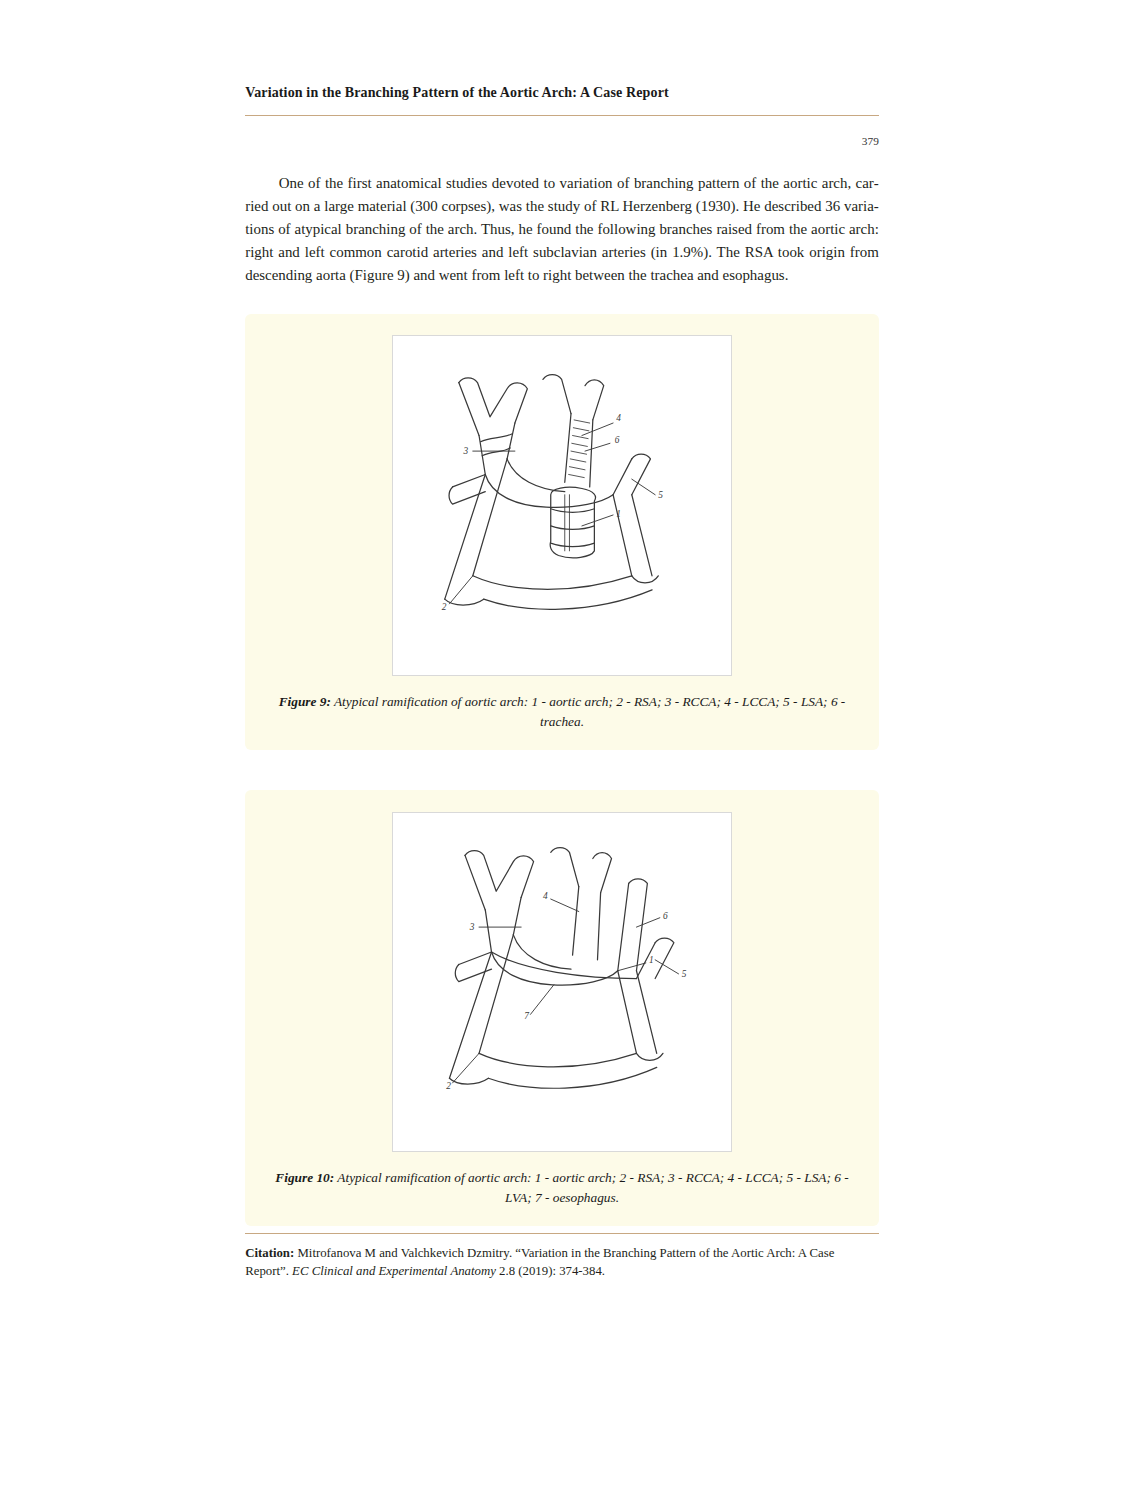Variation in the Branching Pattern of the Aortic Arch: A Case Report
379
One of the first anatomical studies devoted to variation of branching pattern of the aortic arch, carried out on a large material (300 corpses), was the study of RL Herzenberg (1930). He described 36 variations of atypical branching of the arch. Thus, he found the following branches raised from the aortic arch: right and left common carotid arteries and left subclavian arteries (in 1.9%). The RSA took origin from descending aorta (Figure 9) and went from left to right between the trachea and esophagus.
3 4 6 5 1 2
Figure 9: Atypical ramification of aortic arch: 1 - aortic arch; 2 - RSA; 3 - RCCA; 4 - LCCA; 5 - LSA; 6 - trachea.
3 4 6 5 1 2 7
Figure 10: Atypical ramification of aortic arch: 1 - aortic arch; 2 - RSA; 3 - RCCA; 4 - LCCA; 5 - LSA; 6 - LVA; 7 - oesophagus.
Citation: Mitrofanova M and Valchkevich Dzmitry. “Variation in the Branching Pattern of the Aortic Arch: A Case Report”. EC Clinical and Experimental Anatomy 2.8 (2019): 374-384.